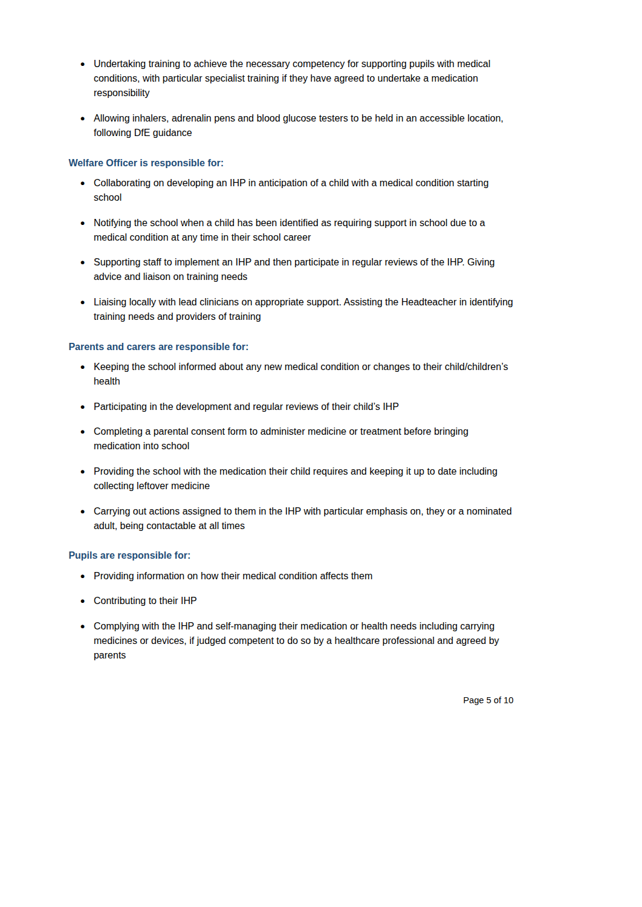Undertaking training to achieve the necessary competency for supporting pupils with medical conditions, with particular specialist training if they have agreed to undertake a medication responsibility
Allowing inhalers, adrenalin pens and blood glucose testers to be held in an accessible location, following DfE guidance
Welfare Officer is responsible for:
Collaborating on developing an IHP in anticipation of a child with a medical condition starting school
Notifying the school when a child has been identified as requiring support in school due to a medical condition at any time in their school career
Supporting staff to implement an IHP and then participate in regular reviews of the IHP. Giving advice and liaison on training needs
Liaising locally with lead clinicians on appropriate support. Assisting the Headteacher in identifying training needs and providers of training
Parents and carers are responsible for:
Keeping the school informed about any new medical condition or changes to their child/children’s health
Participating in the development and regular reviews of their child’s IHP
Completing a parental consent form to administer medicine or treatment before bringing medication into school
Providing the school with the medication their child requires and keeping it up to date including collecting leftover medicine
Carrying out actions assigned to them in the IHP with particular emphasis on, they or a nominated adult, being contactable at all times
Pupils are responsible for:
Providing information on how their medical condition affects them
Contributing to their IHP
Complying with the IHP and self-managing their medication or health needs including carrying medicines or devices, if judged competent to do so by a healthcare professional and agreed by parents
Page 5 of 10